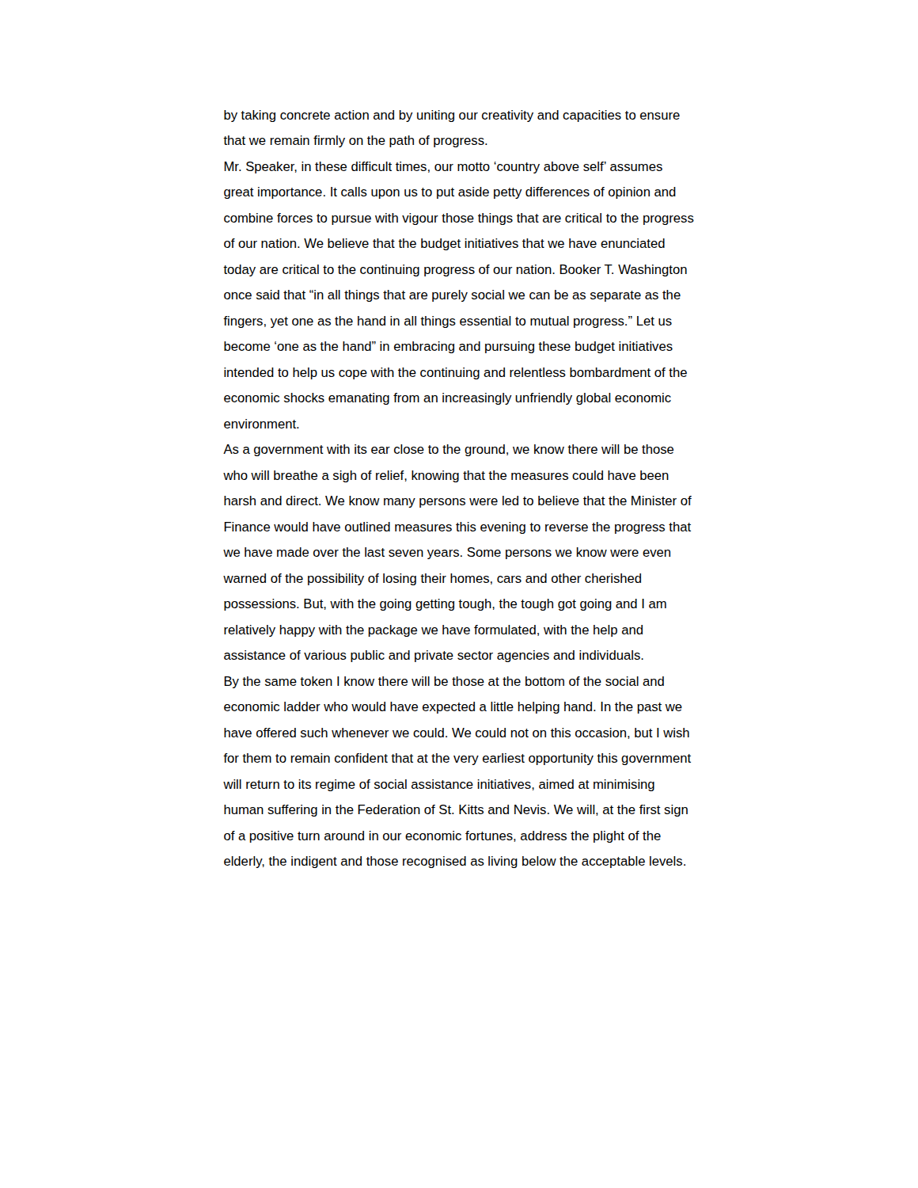by taking concrete action and by uniting our creativity and capacities to ensure that we remain firmly on the path of progress.
Mr. Speaker, in these difficult times, our motto ‘country above self’ assumes great importance. It calls upon us to put aside petty differences of opinion and combine forces to pursue with vigour those things that are critical to the progress of our nation. We believe that the budget initiatives that we have enunciated today are critical to the continuing progress of our nation. Booker T. Washington once said that “in all things that are purely social we can be as separate as the fingers, yet one as the hand in all things essential to mutual progress.” Let us become ‘one as the hand” in embracing and pursuing these budget initiatives intended to help us cope with the continuing and relentless bombardment of the economic shocks emanating from an increasingly unfriendly global economic environment.
As a government with its ear close to the ground, we know there will be those who will breathe a sigh of relief, knowing that the measures could have been harsh and direct. We know many persons were led to believe that the Minister of Finance would have outlined measures this evening to reverse the progress that we have made over the last seven years. Some persons we know were even warned of the possibility of losing their homes, cars and other cherished possessions. But, with the going getting tough, the tough got going and I am relatively happy with the package we have formulated, with the help and assistance of various public and private sector agencies and individuals.
By the same token I know there will be those at the bottom of the social and economic ladder who would have expected a little helping hand. In the past we have offered such whenever we could. We could not on this occasion, but I wish for them to remain confident that at the very earliest opportunity this government will return to its regime of social assistance initiatives, aimed at minimising human suffering in the Federation of St. Kitts and Nevis. We will, at the first sign of a positive turn around in our economic fortunes, address the plight of the elderly, the indigent and those recognised as living below the acceptable levels.